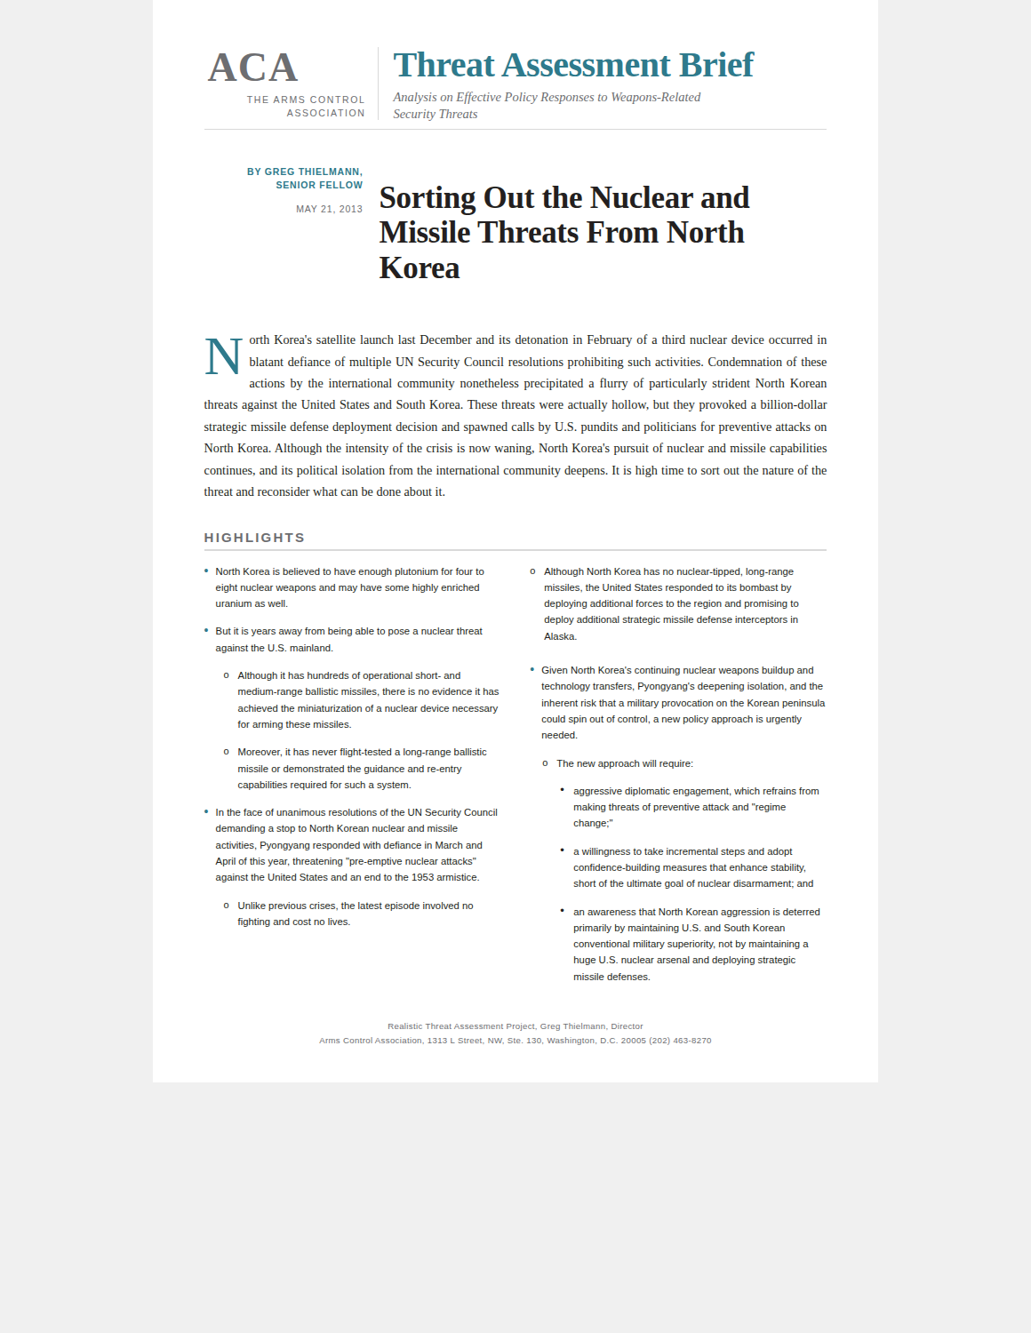ACA
The Arms Control
Association
Threat Assessment Brief
Analysis on Effective Policy Responses to Weapons-Related
Security Threats
By Greg Thielmann,
Senior Fellow
May 21, 2013
Sorting Out the Nuclear and Missile Threats From North Korea
North Korea's satellite launch last December and its detonation in February of a third nuclear device occurred in blatant defiance of multiple UN Security Council resolutions prohibiting such activities. Condemnation of these actions by the international community nonetheless precipitated a flurry of particularly strident North Korean threats against the United States and South Korea. These threats were actually hollow, but they provoked a billion-dollar strategic missile defense deployment decision and spawned calls by U.S. pundits and politicians for preventive attacks on North Korea. Although the intensity of the crisis is now waning, North Korea's pursuit of nuclear and missile capabilities continues, and its political isolation from the international community deepens. It is high time to sort out the nature of the threat and reconsider what can be done about it.
Highlights
North Korea is believed to have enough plutonium for four to eight nuclear weapons and may have some highly enriched uranium as well.
But it is years away from being able to pose a nuclear threat against the U.S. mainland.
Although it has hundreds of operational short- and medium-range ballistic missiles, there is no evidence it has achieved the miniaturization of a nuclear device necessary for arming these missiles.
Moreover, it has never flight-tested a long-range ballistic missile or demonstrated the guidance and re-entry capabilities required for such a system.
In the face of unanimous resolutions of the UN Security Council demanding a stop to North Korean nuclear and missile activities, Pyongyang responded with defiance in March and April of this year, threatening "pre-emptive nuclear attacks" against the United States and an end to the 1953 armistice.
Unlike previous crises, the latest episode involved no fighting and cost no lives.
Although North Korea has no nuclear-tipped, long-range missiles, the United States responded to its bombast by deploying additional forces to the region and promising to deploy additional strategic missile defense interceptors in Alaska.
Given North Korea's continuing nuclear weapons buildup and technology transfers, Pyongyang's deepening isolation, and the inherent risk that a military provocation on the Korean peninsula could spin out of control, a new policy approach is urgently needed.
The new approach will require:
aggressive diplomatic engagement, which refrains from making threats of preventive attack and "regime change;"
a willingness to take incremental steps and adopt confidence-building measures that enhance stability, short of the ultimate goal of nuclear disarmament; and
an awareness that North Korean aggression is deterred primarily by maintaining U.S. and South Korean conventional military superiority, not by maintaining a huge U.S. nuclear arsenal and deploying strategic missile defenses.
Realistic Threat Assessment Project, Greg Thielmann, Director
Arms Control Association, 1313 L Street, NW, Ste. 130, Washington, D.C. 20005 (202) 463-8270